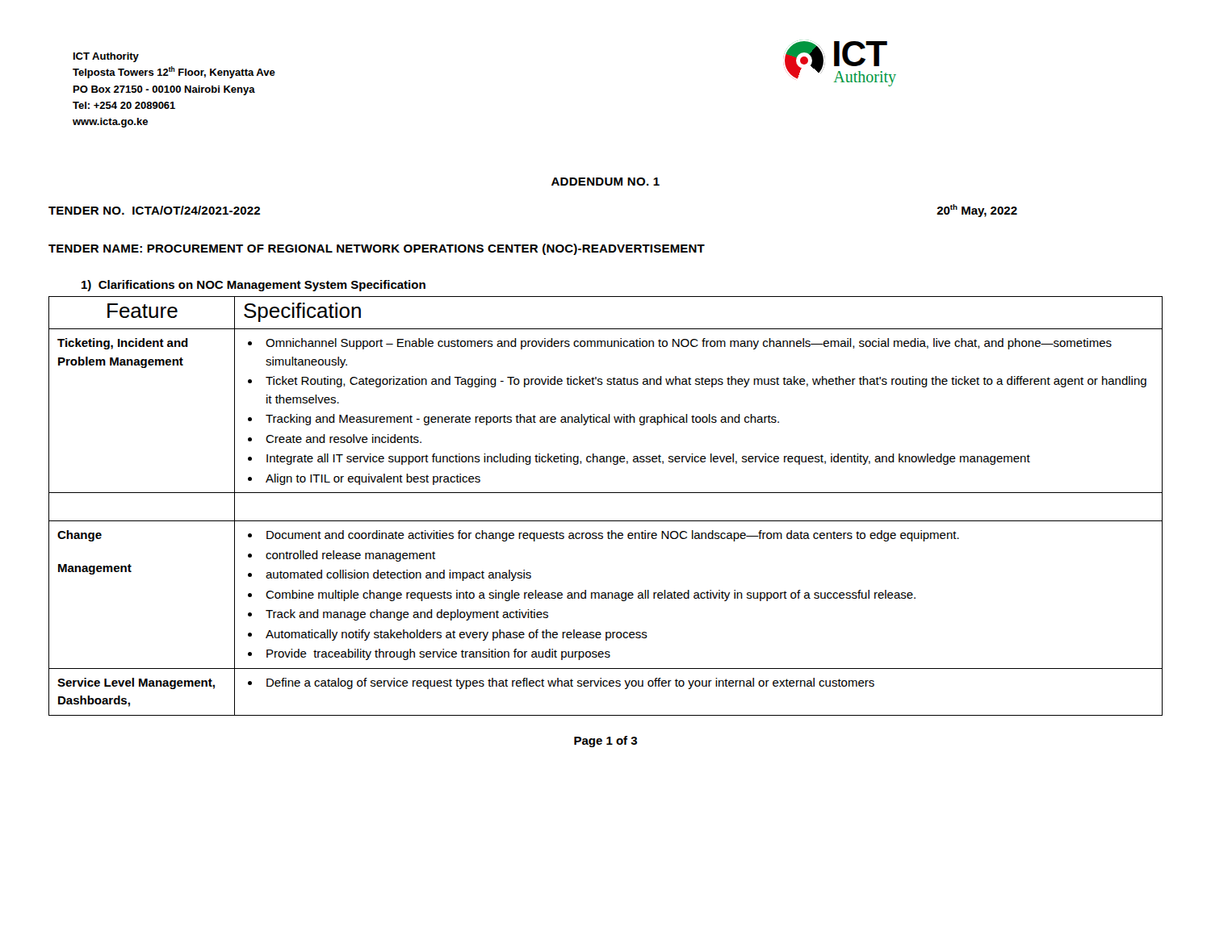ICT Authority
Telposta Towers 12th Floor, Kenyatta Ave
PO Box 27150 - 00100 Nairobi Kenya
Tel: +254 20 2089061
www.icta.go.ke
ICT
Authority
ADDENDUM NO. 1
TENDER NO. ICTA/OT/24/2021-2022
20th May, 2022
TENDER NAME: PROCUREMENT OF REGIONAL NETWORK OPERATIONS CENTER (NOC)-READVERTISEMENT
1) Clarifications on NOC Management System Specification
| Feature | Specification |
| --- | --- |
| Ticketing, Incident and Problem Management | Omnichannel Support – Enable customers and providers communication to NOC from many channels—email, social media, live chat, and phone—sometimes simultaneously. Ticket Routing, Categorization and Tagging - To provide ticket's status and what steps they must take, whether that's routing the ticket to a different agent or handling it themselves. Tracking and Measurement - generate reports that are analytical with graphical tools and charts. Create and resolve incidents. Integrate all IT service support functions including ticketing, change, asset, service level, service request, identity, and knowledge management Align to ITIL or equivalent best practices |
| Change Management | Document and coordinate activities for change requests across the entire NOC landscape—from data centers to edge equipment. controlled release management automated collision detection and impact analysis Combine multiple change requests into a single release and manage all related activity in support of a successful release. Track and manage change and deployment activities Automatically notify stakeholders at every phase of the release process Provide traceability through service transition for audit purposes |
| Service Level Management, Dashboards, | Define a catalog of service request types that reflect what services you offer to your internal or external customers |
Page 1 of 3